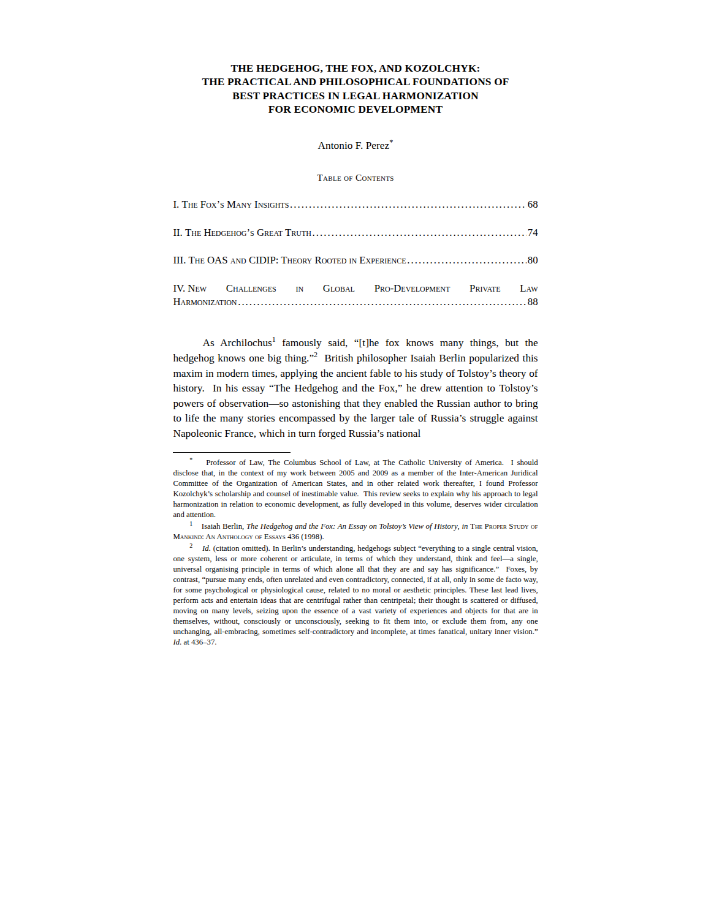The Hedgehog, the Fox, and Kozolchyk:
The Practical and Philosophical Foundations of
Best Practices in Legal Harmonization
for Economic Development
Antonio F. Perez*
Table of Contents
I. The Fox’s Many Insights ................................................................................ 68
II. The Hedgehog’s Great Truth ..................................................................... 74
III. The OAS and CIDIP: Theory Rooted in Experience ................................ 80
IV. New Challenges in Global Pro-Development Private Law
Harmonization ................................................................................................. 88
As Archilochus1 famously said, “[t]he fox knows many things, but the hedgehog knows one big thing.”2 British philosopher Isaiah Berlin popularized this maxim in modern times, applying the ancient fable to his study of Tolstoy’s theory of history. In his essay “The Hedgehog and the Fox,” he drew attention to Tolstoy’s powers of observation—so astonishing that they enabled the Russian author to bring to life the many stories encompassed by the larger tale of Russia’s struggle against Napoleonic France, which in turn forged Russia’s national
*Professor of Law, The Columbus School of Law, at The Catholic University of America. I should disclose that, in the context of my work between 2005 and 2009 as a member of the Inter-American Juridical Committee of the Organization of American States, and in other related work thereafter, I found Professor Kozolchyk’s scholarship and counsel of inestimable value. This review seeks to explain why his approach to legal harmonization in relation to economic development, as fully developed in this volume, deserves wider circulation and attention.
1 Isaiah Berlin, The Hedgehog and the Fox: An Essay on Tolstoy’s View of History, in The Proper Study of Mankind: An Anthology of Essays 436 (1998).
2 Id. (citation omitted). In Berlin’s understanding, hedgehogs subject “everything to a single central vision, one system, less or more coherent or articulate, in terms of which they understand, think and feel—a single, universal organising principle in terms of which alone all that they are and say has significance.” Foxes, by contrast, “pursue many ends, often unrelated and even contradictory, connected, if at all, only in some de facto way, for some psychological or physiological cause, related to no moral or aesthetic principles. These last lead lives, perform acts and entertain ideas that are centrifugal rather than centripetal; their thought is scattered or diffused, moving on many levels, seizing upon the essence of a vast variety of experiences and objects for that are in themselves, without, consciously or unconsciously, seeking to fit them into, or exclude them from, any one unchanging, all-embracing, sometimes self-contradictory and incomplete, at times fanatical, unitary inner vision.” Id. at 436–37.